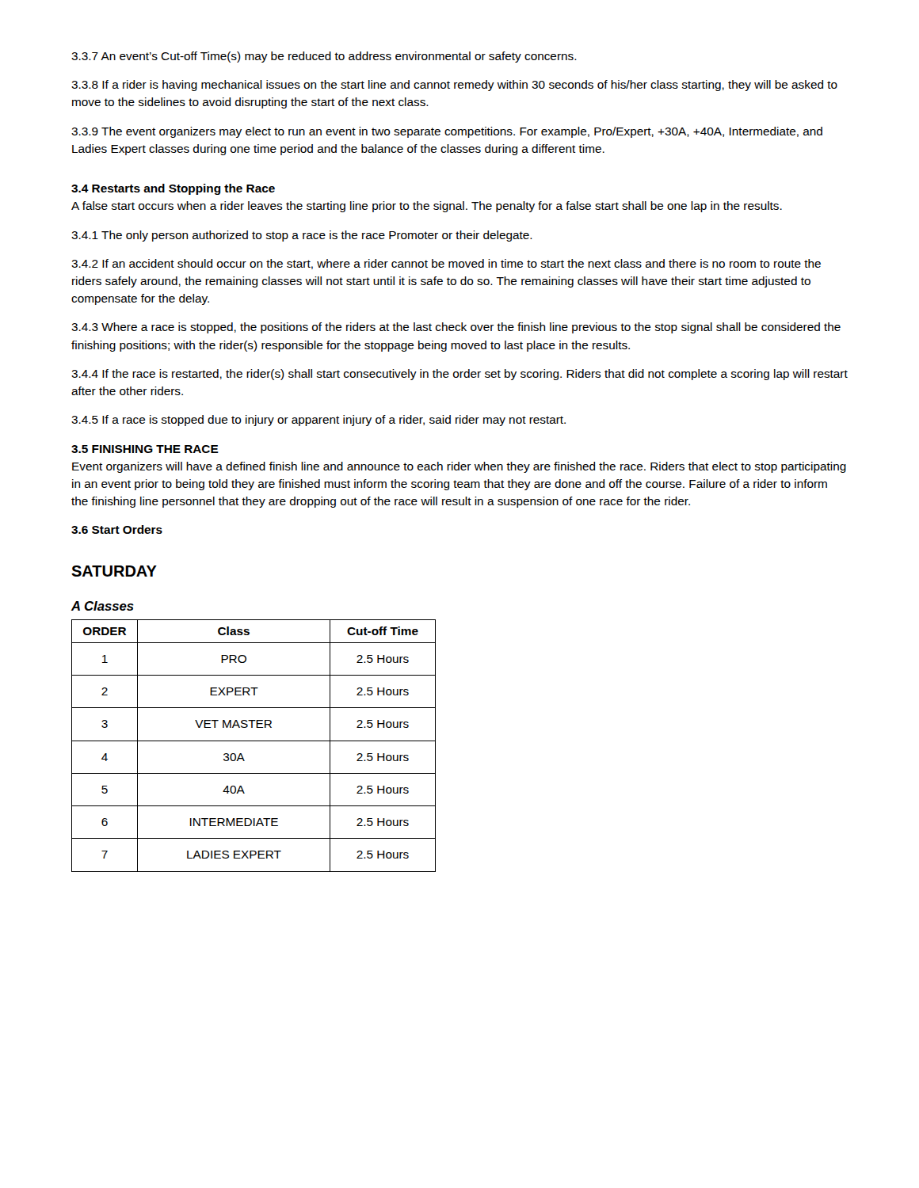3.3.7 An event’s Cut-off Time(s) may be reduced to address environmental or safety concerns.
3.3.8 If a rider is having mechanical issues on the start line and cannot remedy within 30 seconds of his/her class starting, they will be asked to move to the sidelines to avoid disrupting the start of the next class.
3.3.9 The event organizers may elect to run an event in two separate competitions. For example, Pro/Expert, +30A, +40A, Intermediate, and Ladies Expert classes during one time period and the balance of the classes during a different time.
3.4 Restarts and Stopping the Race
A false start occurs when a rider leaves the starting line prior to the signal. The penalty for a false start shall be one lap in the results.
3.4.1 The only person authorized to stop a race is the race Promoter or their delegate.
3.4.2 If an accident should occur on the start, where a rider cannot be moved in time to start the next class and there is no room to route the riders safely around, the remaining classes will not start until it is safe to do so. The remaining classes will have their start time adjusted to compensate for the delay.
3.4.3 Where a race is stopped, the positions of the riders at the last check over the finish line previous to the stop signal shall be considered the finishing positions; with the rider(s) responsible for the stoppage being moved to last place in the results.
3.4.4 If the race is restarted, the rider(s) shall start consecutively in the order set by scoring. Riders that did not complete a scoring lap will restart after the other riders.
3.4.5 If a race is stopped due to injury or apparent injury of a rider, said rider may not restart.
3.5 FINISHING THE RACE
Event organizers will have a defined finish line and announce to each rider when they are finished the race. Riders that elect to stop participating in an event prior to being told they are finished must inform the scoring team that they are done and off the course. Failure of a rider to inform the finishing line personnel that they are dropping out of the race will result in a suspension of one race for the rider.
3.6 Start Orders
SATURDAY
A Classes
| ORDER | Class | Cut-off Time |
| --- | --- | --- |
| 1 | PRO | 2.5 Hours |
| 2 | EXPERT | 2.5 Hours |
| 3 | VET MASTER | 2.5 Hours |
| 4 | 30A | 2.5 Hours |
| 5 | 40A | 2.5 Hours |
| 6 | INTERMEDIATE | 2.5 Hours |
| 7 | LADIES EXPERT | 2.5 Hours |